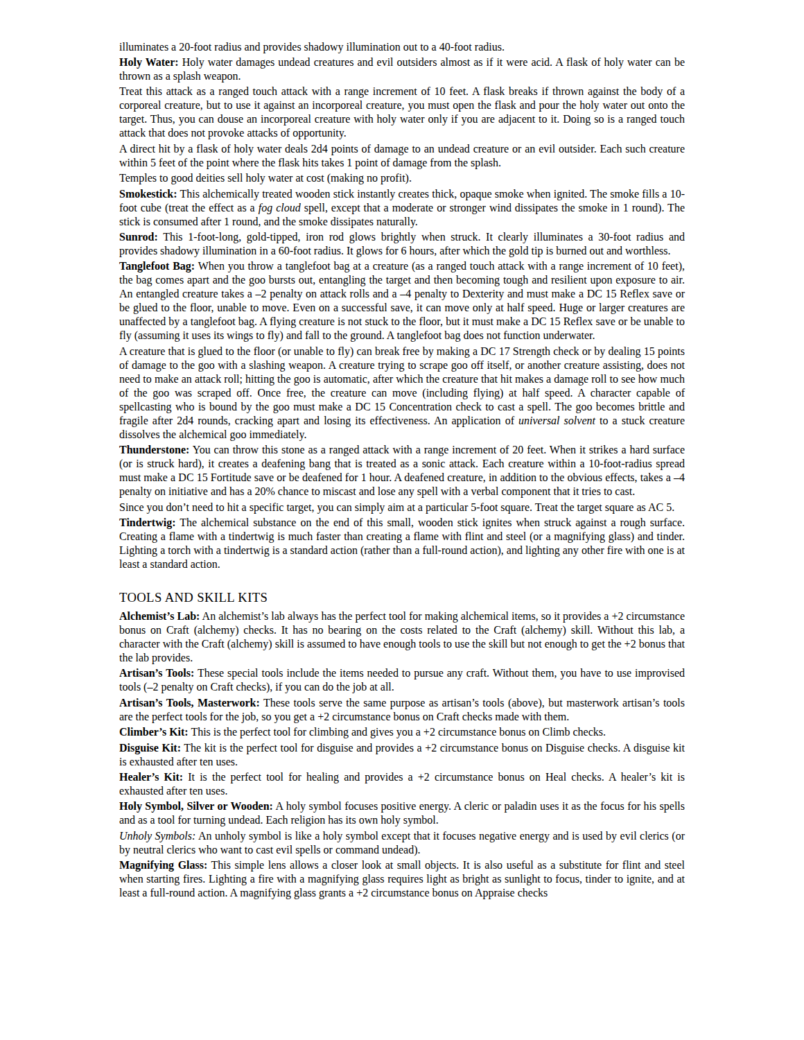illuminates a 20-foot radius and provides shadowy illumination out to a 40-foot radius.
Holy Water: Holy water damages undead creatures and evil outsiders almost as if it were acid. A flask of holy water can be thrown as a splash weapon.
Treat this attack as a ranged touch attack with a range increment of 10 feet. A flask breaks if thrown against the body of a corporeal creature, but to use it against an incorporeal creature, you must open the flask and pour the holy water out onto the target. Thus, you can douse an incorporeal creature with holy water only if you are adjacent to it. Doing so is a ranged touch attack that does not provoke attacks of opportunity.
A direct hit by a flask of holy water deals 2d4 points of damage to an undead creature or an evil outsider. Each such creature within 5 feet of the point where the flask hits takes 1 point of damage from the splash.
Temples to good deities sell holy water at cost (making no profit).
Smokestick: This alchemically treated wooden stick instantly creates thick, opaque smoke when ignited. The smoke fills a 10- foot cube (treat the effect as a fog cloud spell, except that a moderate or stronger wind dissipates the smoke in 1 round). The stick is consumed after 1 round, and the smoke dissipates naturally.
Sunrod: This 1-foot-long, gold-tipped, iron rod glows brightly when struck. It clearly illuminates a 30-foot radius and provides shadowy illumination in a 60-foot radius. It glows for 6 hours, after which the gold tip is burned out and worthless.
Tanglefoot Bag: When you throw a tanglefoot bag at a creature (as a ranged touch attack with a range increment of 10 feet), the bag comes apart and the goo bursts out, entangling the target and then becoming tough and resilient upon exposure to air. An entangled creature takes a –2 penalty on attack rolls and a –4 penalty to Dexterity and must make a DC 15 Reflex save or be glued to the floor, unable to move. Even on a successful save, it can move only at half speed. Huge or larger creatures are unaffected by a tanglefoot bag. A flying creature is not stuck to the floor, but it must make a DC 15 Reflex save or be unable to fly (assuming it uses its wings to fly) and fall to the ground. A tanglefoot bag does not function underwater.
A creature that is glued to the floor (or unable to fly) can break free by making a DC 17 Strength check or by dealing 15 points of damage to the goo with a slashing weapon. A creature trying to scrape goo off itself, or another creature assisting, does not need to make an attack roll; hitting the goo is automatic, after which the creature that hit makes a damage roll to see how much of the goo was scraped off. Once free, the creature can move (including flying) at half speed. A character capable of spellcasting who is bound by the goo must make a DC 15 Concentration check to cast a spell. The goo becomes brittle and fragile after 2d4 rounds, cracking apart and losing its effectiveness. An application of universal solvent to a stuck creature dissolves the alchemical goo immediately.
Thunderstone: You can throw this stone as a ranged attack with a range increment of 20 feet. When it strikes a hard surface (or is struck hard), it creates a deafening bang that is treated as a sonic attack. Each creature within a 10-foot-radius spread must make a DC 15 Fortitude save or be deafened for 1 hour. A deafened creature, in addition to the obvious effects, takes a –4 penalty on initiative and has a 20% chance to miscast and lose any spell with a verbal component that it tries to cast.
Since you don’t need to hit a specific target, you can simply aim at a particular 5-foot square. Treat the target square as AC 5.
Tindertwig: The alchemical substance on the end of this small, wooden stick ignites when struck against a rough surface. Creating a flame with a tindertwig is much faster than creating a flame with flint and steel (or a magnifying glass) and tinder. Lighting a torch with a tindertwig is a standard action (rather than a full-round action), and lighting any other fire with one is at least a standard action.
TOOLS AND SKILL KITS
Alchemist’s Lab: An alchemist’s lab always has the perfect tool for making alchemical items, so it provides a +2 circumstance bonus on Craft (alchemy) checks. It has no bearing on the costs related to the Craft (alchemy) skill. Without this lab, a character with the Craft (alchemy) skill is assumed to have enough tools to use the skill but not enough to get the +2 bonus that the lab provides.
Artisan’s Tools: These special tools include the items needed to pursue any craft. Without them, you have to use improvised tools (–2 penalty on Craft checks), if you can do the job at all.
Artisan’s Tools, Masterwork: These tools serve the same purpose as artisan’s tools (above), but masterwork artisan’s tools are the perfect tools for the job, so you get a +2 circumstance bonus on Craft checks made with them.
Climber’s Kit: This is the perfect tool for climbing and gives you a +2 circumstance bonus on Climb checks.
Disguise Kit: The kit is the perfect tool for disguise and provides a +2 circumstance bonus on Disguise checks. A disguise kit is exhausted after ten uses.
Healer’s Kit: It is the perfect tool for healing and provides a +2 circumstance bonus on Heal checks. A healer’s kit is exhausted after ten uses.
Holy Symbol, Silver or Wooden: A holy symbol focuses positive energy. A cleric or paladin uses it as the focus for his spells and as a tool for turning undead. Each religion has its own holy symbol.
Unholy Symbols: An unholy symbol is like a holy symbol except that it focuses negative energy and is used by evil clerics (or by neutral clerics who want to cast evil spells or command undead).
Magnifying Glass: This simple lens allows a closer look at small objects. It is also useful as a substitute for flint and steel when starting fires. Lighting a fire with a magnifying glass requires light as bright as sunlight to focus, tinder to ignite, and at least a full-round action. A magnifying glass grants a +2 circumstance bonus on Appraise checks